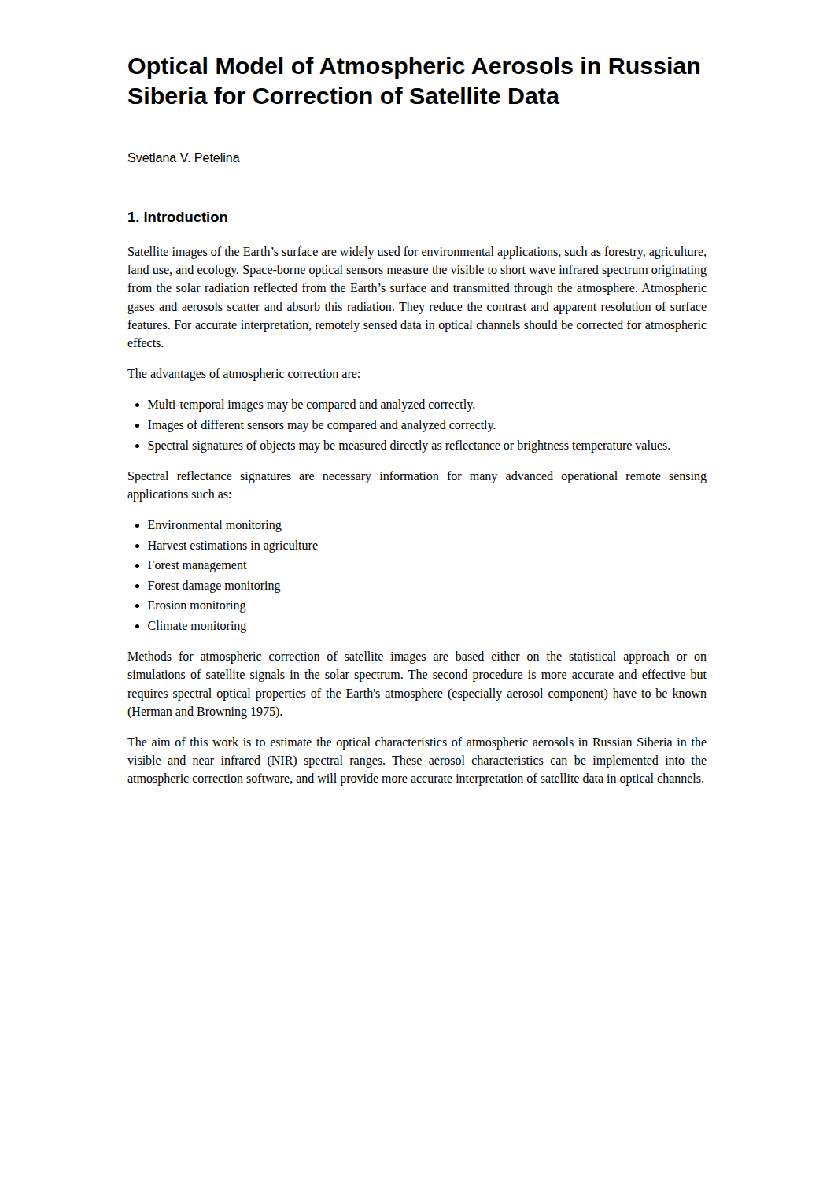Optical Model of Atmospheric Aerosols in Russian Siberia for Correction of Satellite Data
Svetlana V. Petelina
1. Introduction
Satellite images of the Earth’s surface are widely used for environmental applications, such as forestry, agriculture, land use, and ecology. Space-borne optical sensors measure the visible to short wave infrared spectrum originating from the solar radiation reflected from the Earth’s surface and transmitted through the atmosphere. Atmospheric gases and aerosols scatter and absorb this radiation. They reduce the contrast and apparent resolution of surface features. For accurate interpretation, remotely sensed data in optical channels should be corrected for atmospheric effects.
The advantages of atmospheric correction are:
Multi-temporal images may be compared and analyzed correctly.
Images of different sensors may be compared and analyzed correctly.
Spectral signatures of objects may be measured directly as reflectance or brightness temperature values.
Spectral reflectance signatures are necessary information for many advanced operational remote sensing applications such as:
Environmental monitoring
Harvest estimations in agriculture
Forest management
Forest damage monitoring
Erosion monitoring
Climate monitoring
Methods for atmospheric correction of satellite images are based either on the statistical approach or on simulations of satellite signals in the solar spectrum. The second procedure is more accurate and effective but requires spectral optical properties of the Earth's atmosphere (especially aerosol component) have to be known (Herman and Browning 1975).
The aim of this work is to estimate the optical characteristics of atmospheric aerosols in Russian Siberia in the visible and near infrared (NIR) spectral ranges. These aerosol characteristics can be implemented into the atmospheric correction software, and will provide more accurate interpretation of satellite data in optical channels.